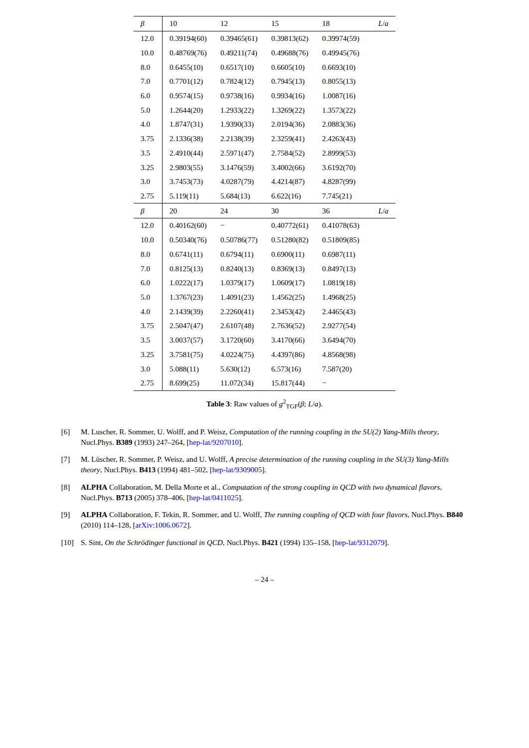| β | 10 | 12 | 15 | 18 | L / a |
| --- | --- | --- | --- | --- | --- |
| 12.0 | 0.39194(60) | 0.39465(61) | 0.39813(62) | 0.39974(59) | |
| 10.0 | 0.48769(76) | 0.49211(74) | 0.49688(76) | 0.49945(76) | |
| 8.0 | 0.6455(10) | 0.6517(10) | 0.6605(10) | 0.6693(10) | |
| 7.0 | 0.7701(12) | 0.7824(12) | 0.7945(13) | 0.8055(13) | |
| 6.0 | 0.9574(15) | 0.9738(16) | 0.9934(16) | 1.0087(16) | |
| 5.0 | 1.2644(20) | 1.2933(22) | 1.3269(22) | 1.3573(22) | |
| 4.0 | 1.8747(31) | 1.9390(33) | 2.0194(36) | 2.0883(36) | |
| 3.75 | 2.1336(38) | 2.2138(39) | 2.3259(41) | 2.4263(43) | |
| 3.5 | 2.4910(44) | 2.5971(47) | 2.7584(52) | 2.8999(53) | |
| 3.25 | 2.9803(55) | 3.1476(59) | 3.4002(66) | 3.6192(70) | |
| 3.0 | 3.7453(73) | 4.0287(79) | 4.4214(87) | 4.8287(99) | |
| 2.75 | 5.119(11) | 5.684(13) | 6.622(16) | 7.745(21) | |
| β | 20 | 24 | 30 | 36 | L / a |
| 12.0 | 0.40162(60) | − | 0.40772(61) | 0.41078(63) | |
| 10.0 | 0.50340(76) | 0.50786(77) | 0.51280(82) | 0.51809(85) | |
| 8.0 | 0.6741(11) | 0.6794(11) | 0.6900(11) | 0.6987(11) | |
| 7.0 | 0.8125(13) | 0.8240(13) | 0.8369(13) | 0.8497(13) | |
| 6.0 | 1.0222(17) | 1.0379(17) | 1.0609(17) | 1.0819(18) | |
| 5.0 | 1.3767(23) | 1.4091(23) | 1.4562(25) | 1.4968(25) | |
| 4.0 | 2.1439(39) | 2.2260(41) | 2.3453(42) | 2.4465(43) | |
| 3.75 | 2.5047(47) | 2.6107(48) | 2.7636(52) | 2.9277(54) | |
| 3.5 | 3.0037(57) | 3.1720(60) | 3.4170(66) | 3.6494(70) | |
| 3.25 | 3.7581(75) | 4.0224(75) | 4.4397(86) | 4.8568(98) | |
| 3.0 | 5.088(11) | 5.630(12) | 6.573(16) | 7.587(20) | |
| 2.75 | 8.699(25) | 11.072(34) | 15.817(44) | − | |
Table 3: Raw values of g2TGF(β; L/a).
[6] M. Luscher, R. Sommer, U. Wolff, and P. Weisz, Computation of the running coupling in the SU(2) Yang-Mills theory, Nucl.Phys. B389 (1993) 247–264, [hep-lat/9207010].
[7] M. Lüscher, R. Sommer, P. Weisz, and U. Wolff, A precise determination of the running coupling in the SU(3) Yang-Mills theory, Nucl.Phys. B413 (1994) 481–502, [hep-lat/9309005].
[8] ALPHA Collaboration, M. Della Morte et al., Computation of the strong coupling in QCD with two dynamical flavors, Nucl.Phys. B713 (2005) 378–406, [hep-lat/0411025].
[9] ALPHA Collaboration, F. Tekin, R. Sommer, and U. Wolff, The running coupling of QCD with four flavors, Nucl.Phys. B840 (2010) 114–128, [arXiv:1006.0672].
[10] S. Sint, On the Schrödinger functional in QCD, Nucl.Phys. B421 (1994) 135–158, [hep-lat/9312079].
– 24 –